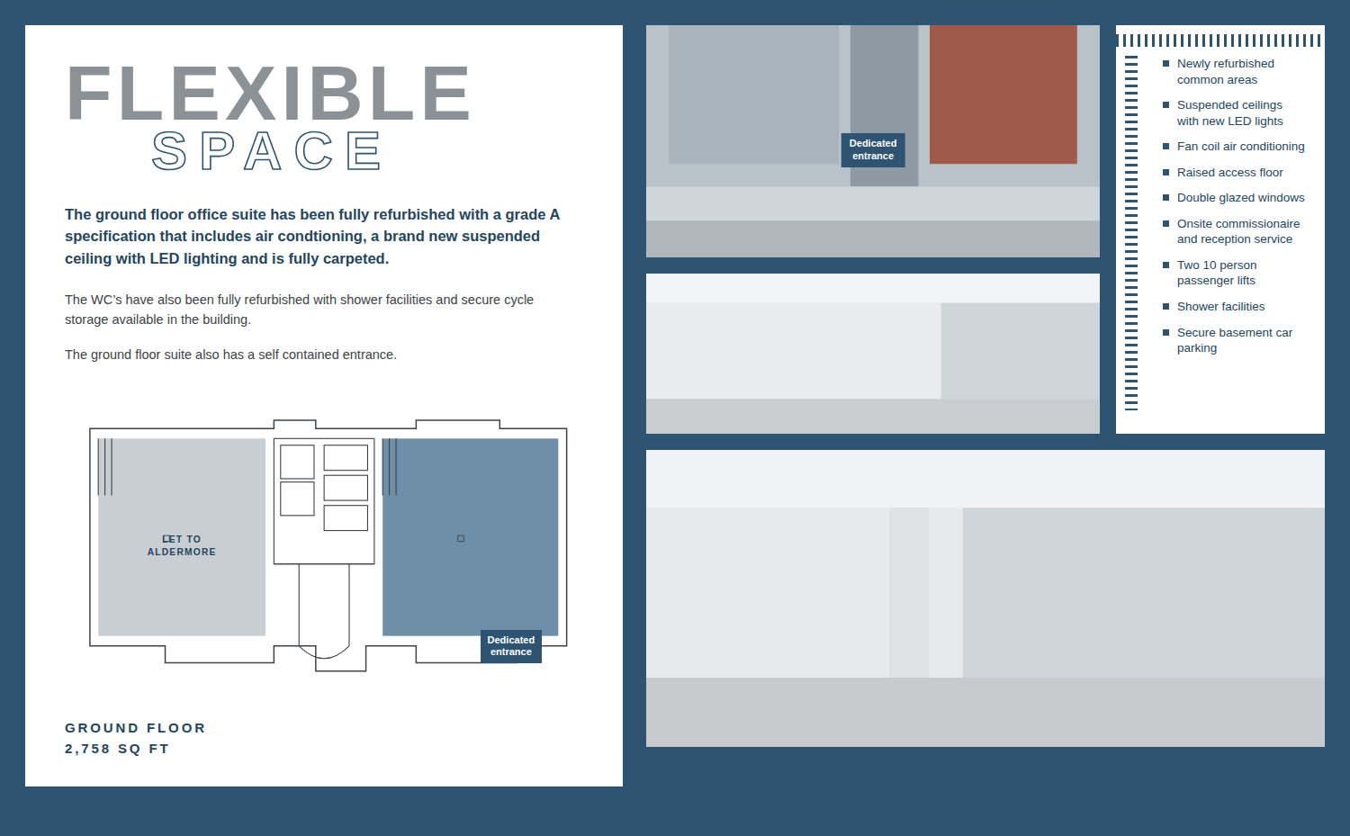FLEXIBLE SPACE
The ground floor office suite has been fully refurbished with a grade A specification that includes air condtioning, a brand new suspended ceiling with LED lighting and is fully carpeted.
The WC’s have also been fully refurbished with shower facilities and secure cycle storage available in the building.
The ground floor suite also has a self contained entrance.
LET TO ALDERMORE
Dedicated
entrance
GROUND FLOOR 2,758 SQ FT
Dedicated
entrance
Newly refurbished common areas
Suspended ceilings with new LED lights
Fan coil air conditioning
Raised access floor
Double glazed windows
Onsite commissionaire and reception service
Two 10 person passenger lifts
Shower facilities
Secure basement car parking